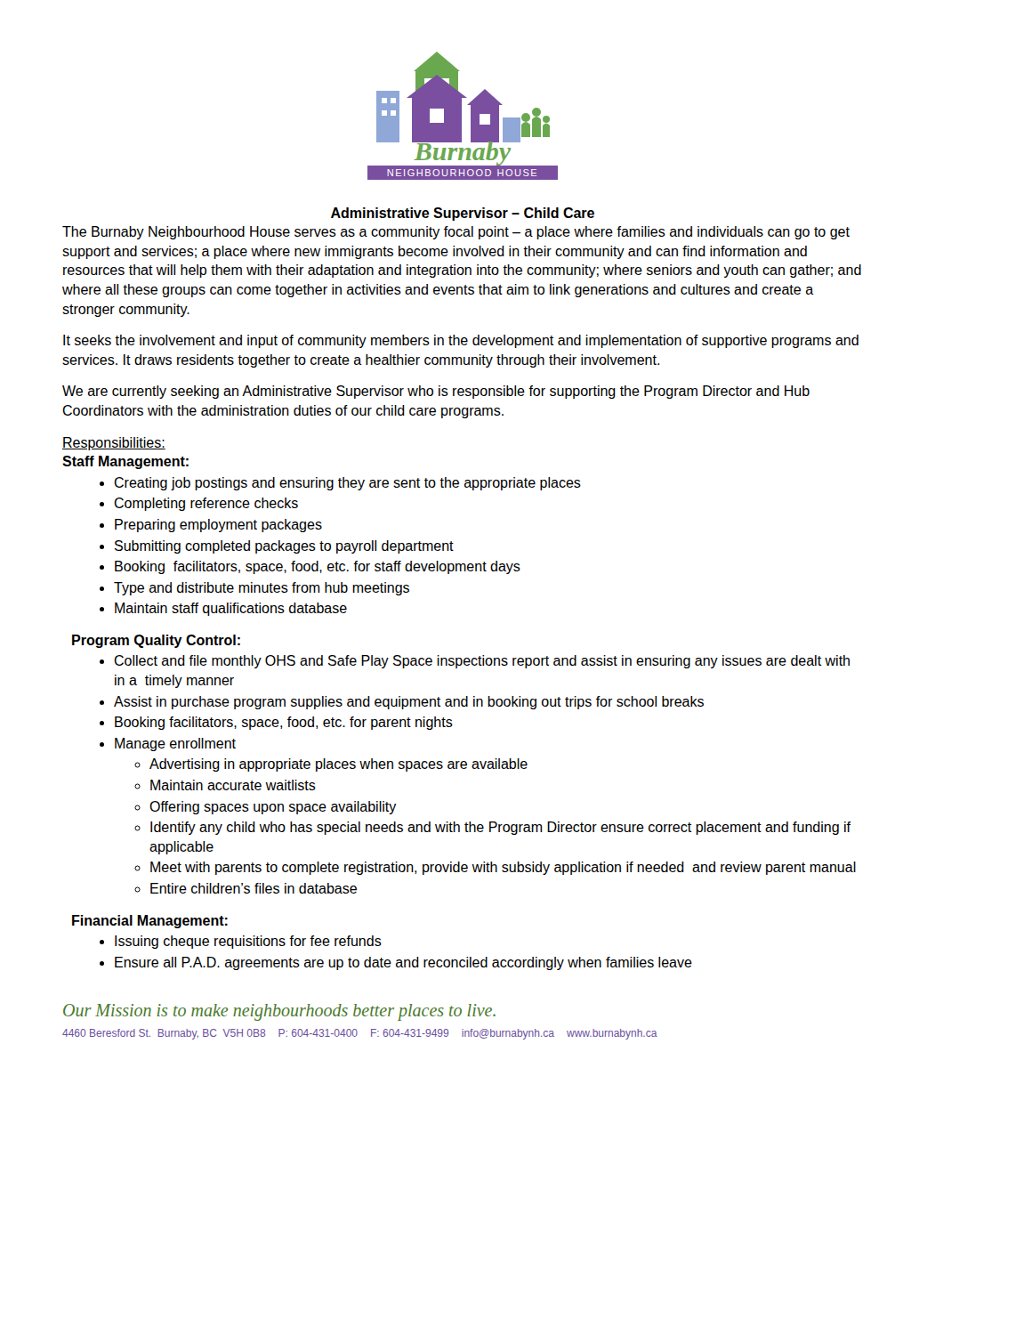Burnaby NEIGHBOURHOOD HOUSE
Administrative Supervisor – Child Care
The Burnaby Neighbourhood House serves as a community focal point – a place where families and individuals can go to get support and services; a place where new immigrants become involved in their community and can find information and resources that will help them with their adaptation and integration into the community; where seniors and youth can gather; and where all these groups can come together in activities and events that aim to link generations and cultures and create a stronger community.
It seeks the involvement and input of community members in the development and implementation of supportive programs and services. It draws residents together to create a healthier community through their involvement.
We are currently seeking an Administrative Supervisor who is responsible for supporting the Program Director and Hub Coordinators with the administration duties of our child care programs.
Responsibilities:
Staff Management:
Creating job postings and ensuring they are sent to the appropriate places
Completing reference checks
Preparing employment packages
Submitting completed packages to payroll department
Booking facilitators, space, food, etc. for staff development days
Type and distribute minutes from hub meetings
Maintain staff qualifications database
Program Quality Control:
Collect and file monthly OHS and Safe Play Space inspections report and assist in ensuring any issues are dealt with in a timely manner
Assist in purchase program supplies and equipment and in booking out trips for school breaks
Booking facilitators, space, food, etc. for parent nights
Manage enrollment
Advertising in appropriate places when spaces are available
Maintain accurate waitlists
Offering spaces upon space availability
Identify any child who has special needs and with the Program Director ensure correct placement and funding if applicable
Meet with parents to complete registration, provide with subsidy application if needed and review parent manual
Entire children’s files in database
Financial Management:
Issuing cheque requisitions for fee refunds
Ensure all P.A.D. agreements are up to date and reconciled accordingly when families leave
Our Mission is to make neighbourhoods better places to live.
4460 Beresford St. Burnaby, BC V5H 0B8 P: 604-431-0400 F: 604-431-9499 info@burnabynh.ca www.burnabynh.ca